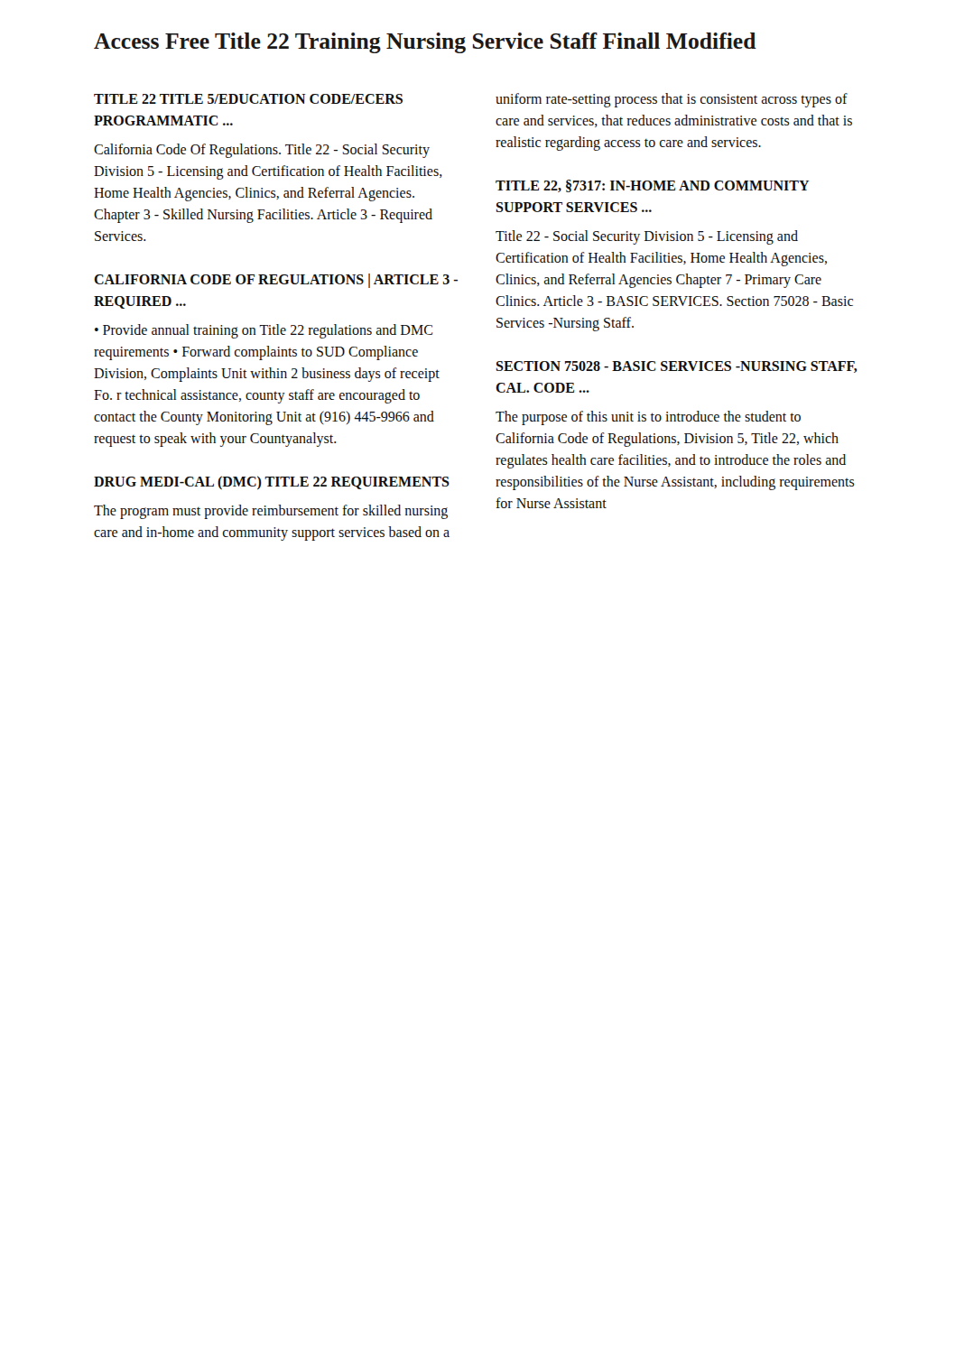Access Free Title 22 Training Nursing Service Staff Finall Modified
TITLE 22 TITLE 5/EDUCATION CODE/ECERS PROGRAMMATIC ...
California Code Of Regulations. Title 22 - Social Security Division 5 - Licensing and Certification of Health Facilities, Home Health Agencies, Clinics, and Referral Agencies. Chapter 3 - Skilled Nursing Facilities. Article 3 - Required Services.
California Code Of Regulations | Article 3 - Required ...
• Provide annual training on Title 22 regulations and DMC requirements • Forward complaints to SUD Compliance Division, Complaints Unit within 2 business days of receipt Fo. r technical assistance, county staff are encouraged to contact the County Monitoring Unit at (916) 445-9966 and request to speak with your Countyanalyst.
Drug Medi-Cal (DMC) Title 22 Requirements
The program must provide reimbursement for skilled nursing care and in-home and community support services based on a uniform rate-setting process that is consistent across types of care and services, that reduces administrative costs and that is realistic regarding access to care and services.
Title 22, §7317: In-home and community support services ...
Title 22 - Social Security Division 5 - Licensing and Certification of Health Facilities, Home Health Agencies, Clinics, and Referral Agencies Chapter 7 - Primary Care Clinics. Article 3 - BASIC SERVICES. Section 75028 - Basic Services -Nursing Staff.
Section 75028 - Basic Services -Nursing Staff, Cal. Code ...
The purpose of this unit is to introduce the student to California Code of Regulations, Division 5, Title 22, which regulates health care facilities, and to introduce the roles and responsibilities of the Nurse Assistant, including requirements for Nurse Assistant